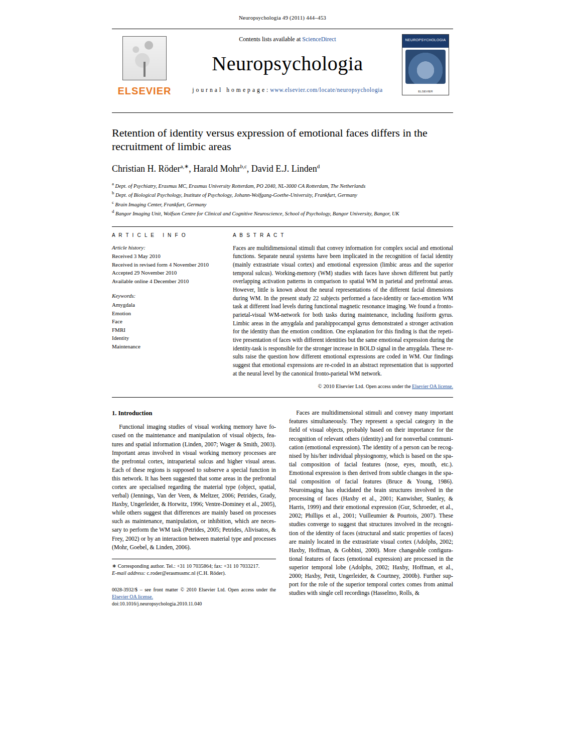Neuropsychologia 49 (2011) 444–453
ELSEVIER
Contents lists available at ScienceDirect
Neuropsychologia
j o u r n a l h o m e p a g e : www.elsevier.com/locate/neuropsychologia
NEUROPSYCHOLOGIA
ELSEVIER
Retention of identity versus expression of emotional faces differs in the recruitment of limbic areas
Christian H. Rödera,∗, Harald Mohrb,c, David E.J. Lindend
a Dept. of Psychiatry, Erasmus MC, Erasmus University Rotterdam, PO 2040, NL-3000 CA Rotterdam, The Netherlands
b Dept. of Biological Psychology, Institute of Psychology, Johann-Wolfgang-Goethe-University, Frankfurt, Germany
c Brain Imaging Center, Frankfurt, Germany
d Bangor Imaging Unit, Wolfson Centre for Clinical and Cognitive Neuroscience, School of Psychology, Bangor University, Bangor, UK
A R T I C L E I N F O
Article history:
Received 3 May 2010
Received in revised form 4 November 2010
Accepted 29 November 2010
Available online 4 December 2010
Keywords:
Amygdala
Emotion
Face
FMRI
Identity
Maintenance
A B S T R A C T
Faces are multidimensional stimuli that convey information for complex social and emotional functions. Separate neural systems have been implicated in the recognition of facial identity (mainly extrastriate visual cortex) and emotional expression (limbic areas and the superior temporal sulcus). Working-memory (WM) studies with faces have shown different but partly overlapping activation patterns in comparison to spatial WM in parietal and prefrontal areas. However, little is known about the neural representations of the different facial dimensions during WM. In the present study 22 subjects performed a face-identity or face-emotion WM task at different load levels during functional magnetic resonance imaging. We found a fronto-parietal-visual WM-network for both tasks during maintenance, including fusiform gyrus. Limbic areas in the amygdala and parahippocampal gyrus demonstrated a stronger activation for the identity than the emotion condition. One explanation for this finding is that the repetitive presentation of faces with different identities but the same emotional expression during the identity-task is responsible for the stronger increase in BOLD signal in the amygdala. These results raise the question how different emotional expressions are coded in WM. Our findings suggest that emotional expressions are re-coded in an abstract representation that is supported at the neural level by the canonical fronto-parietal WM network.
© 2010 Elsevier Ltd. Open access under the Elsevier OA license.
1. Introduction
Functional imaging studies of visual working memory have focused on the maintenance and manipulation of visual objects, features and spatial information (Linden, 2007; Wager & Smith, 2003). Important areas involved in visual working memory processes are the prefrontal cortex, intraparietal sulcus and higher visual areas. Each of these regions is supposed to subserve a special function in this network. It has been suggested that some areas in the prefrontal cortex are specialised regarding the material type (object, spatial, verbal) (Jennings, Van der Veen, & Meltzer, 2006; Petrides, Grady, Haxby, Ungerleider, & Horwitz, 1996; Ventre-Dominey et al., 2005), while others suggest that differences are mainly based on processes such as maintenance, manipulation, or inhibition, which are necessary to perform the WM task (Petrides, 2005; Petrides, Alivisatos, & Frey, 2002) or by an interaction between material type and processes (Mohr, Goebel, & Linden, 2006).
∗ Corresponding author. Tel.: +31 10 7035864; fax: +31 10 7033217.
E-mail address: c.roder@erasmusmc.nl (C.H. Röder).
0028-3932/$ – see front matter © 2010 Elsevier Ltd. Open access under the Elsevier OA license.
doi:10.1016/j.neuropsychologia.2010.11.040
Faces are multidimensional stimuli and convey many important features simultaneously. They represent a special category in the field of visual objects, probably based on their importance for the recognition of relevant others (identity) and for nonverbal communication (emotional expression). The identity of a person can be recognised by his/her individual physiognomy, which is based on the spatial composition of facial features (nose, eyes, mouth, etc.). Emotional expression is then derived from subtle changes in the spatial composition of facial features (Bruce & Young, 1986). Neuroimaging has elucidated the brain structures involved in the processing of faces (Haxby et al., 2001; Kanwisher, Stanley, & Harris, 1999) and their emotional expression (Gur, Schroeder, et al., 2002; Phillips et al., 2001; Vuilleumier & Pourtois, 2007). These studies converge to suggest that structures involved in the recognition of the identity of faces (structural and static properties of faces) are mainly located in the extrastriate visual cortex (Adolphs, 2002; Haxby, Hoffman, & Gobbini, 2000). More changeable configurational features of faces (emotional expression) are processed in the superior temporal lobe (Adolphs, 2002; Haxby, Hoffman, et al., 2000; Haxby, Petit, Ungerleider, & Courtney, 2000b). Further support for the role of the superior temporal cortex comes from animal studies with single cell recordings (Hasselmo, Rolls, &